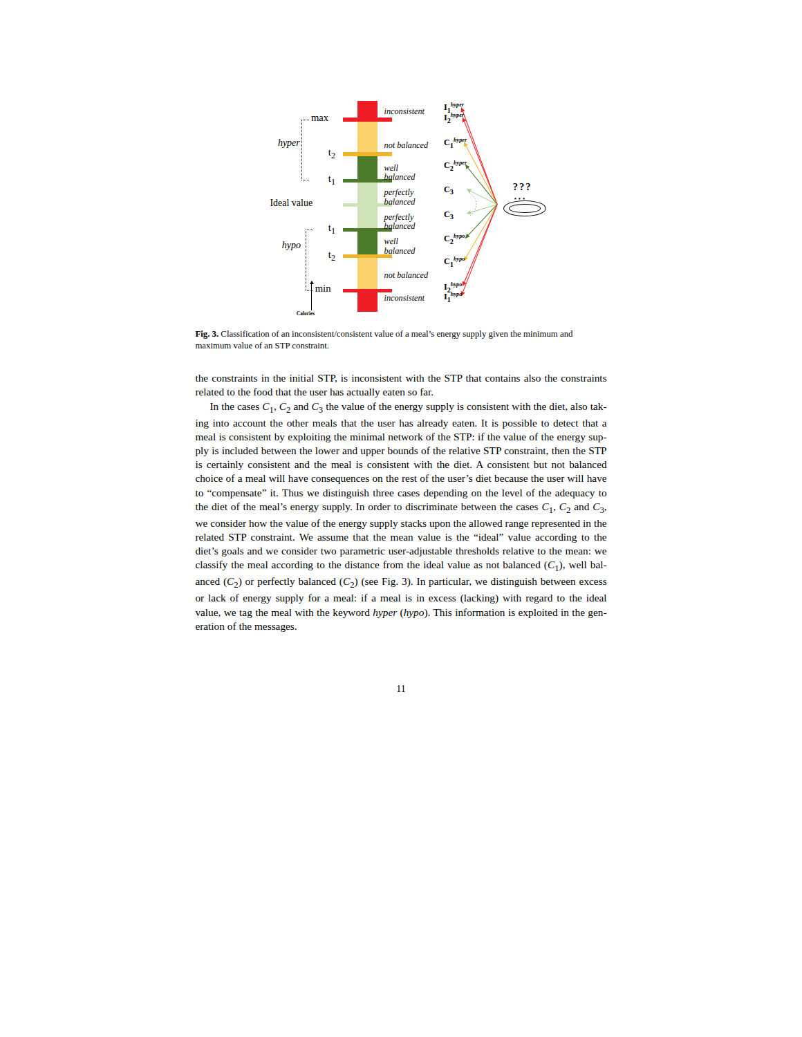max
t2
t1
Ideal value
t1
t2
min
hyper
hypo
Calories
inconsistent
not balanced
well
balanced
perfectly
balanced
perfectly
balanced
well
balanced
not balanced
inconsistent
I1hyper
I2hyper
C1hyper
C2hyper
C3
C3
C2hypo
C1hypo
I2hypo
I1hypo
???
•••
Fig. 3. Classification of an inconsistent/consistent value of a meal’s energy supply given the minimum and maximum value of an STP constraint.
the constraints in the initial STP, is inconsistent with the STP that contains also the constraints related to the food that the user has actually eaten so far.
In the cases C1, C2 and C3 the value of the energy supply is consistent with the diet, also taking into account the other meals that the user has already eaten. It is possible to detect that a meal is consistent by exploiting the minimal network of the STP: if the value of the energy supply is included between the lower and upper bounds of the relative STP constraint, then the STP is certainly consistent and the meal is consistent with the diet. A consistent but not balanced choice of a meal will have consequences on the rest of the user’s diet because the user will have to “compensate” it. Thus we distinguish three cases depending on the level of the adequacy to the diet of the meal’s energy supply. In order to discriminate between the cases C1, C2 and C3, we consider how the value of the energy supply stacks upon the allowed range represented in the related STP constraint. We assume that the mean value is the “ideal” value according to the diet’s goals and we consider two parametric user-adjustable thresholds relative to the mean: we classify the meal according to the distance from the ideal value as not balanced (C1), well balanced (C2) or perfectly balanced (C2) (see Fig. 3). In particular, we distinguish between excess or lack of energy supply for a meal: if a meal is in excess (lacking) with regard to the ideal value, we tag the meal with the keyword hyper (hypo). This information is exploited in the generation of the messages.
11